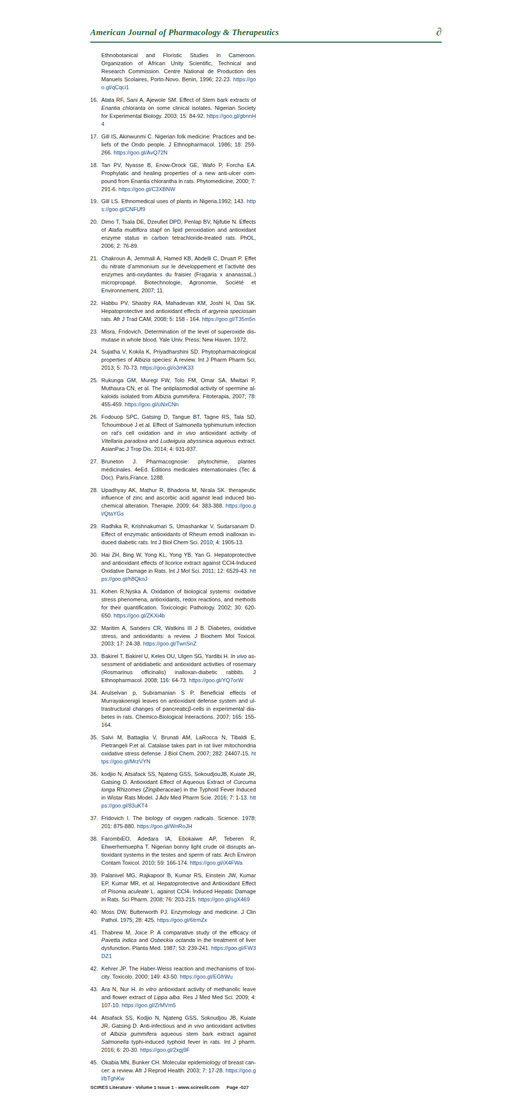American Journal of Pharmacology & Therapeutics
∂
Ethnobotanical and Floristic Studies in Cameroon. Organization of African Unity Scientific, Technical and Research Commission. Centre National de Production des Manuels Scolaires, Porto-Novo. Benin, 1996; 22-23. https://goo.gl/qCqci1
16. Atata RF, Sani A, Ajewole SM. Effect of Stem bark extracts of Enantia chloranta on some clinical isolates. Nigerian Society for Experimental Biology. 2003; 15: 84-92. https://goo.gl/gbnnH4
17. Gill IS, Akinwunmi C. Nigerian folk medicine: Practices and beliefs of the Ondo people. J Ethnopharmacol. 1986; 18: 259-266. https://goo.gl/AvQ72N
18. Tan PV, Nyasse B, Enow-Orock GE, Wafo P, Forcha EA. Prophylatic and healing properties of a new anti-ulcer compound from Enantia chlorantha in rats. Phytomedicine, 2000; 7: 291-6. https://goo.gl/C3XBNW
19. Gill LS. Ethnomedical uses of plants in Nigeria.1992; 143. https://goo.gl/CNFUf9
20. Dimo T, Tsala DE, Dzeufiet DPD, Penlap BV, Njifutie N. Effects of Alafia multiflora stapf on lipid peroxidation and antioxidant enzyme status in carbon tetrachloride-treated rats. PhOL, 2006; 2: 76-89.
21. Chakroun A, Jemmali A, Hamed KB, Abdelli C, Druart P. Effet du nitrate d’ammonium sur le développement et l’activité des enzymes anti-oxydantes du fraisier (Fragaria x ananassaL.) micropropagé. Biotechnologie, Agronomie, Société et Environnement, 2007; 11.
22. Habbu PV, Shastry RA, Mahadevan KM, Joshi H, Das SK. Hepatoprotective and antioxidant effects of argyreia speciosain rats. Afr J Trad CAM, 2008; 5: 158 - 164. https://goo.gl/T35m5n
23. Misra, Fridovich. Determination of the level of superoxide dismutase in whole blood. Yale Univ. Press: New Haven. 1972.
24. Sujatha V, Kokila K, Priyadharshini SD. Phytopharmacological properties of Albizia species: A review. Int J Pharm Pharm Sci, 2013; 5: 70-73. https://goo.gl/o3mK33
25. Rukunga GM, Muregi FW, Tolo FM, Omar SA, Mwitari P, Muthaura CN, et al. The antiplasmodial activity of spermine alkaloids isolated from Albizia gummifera. Fitoterapia, 2007; 78: 455-459. https://goo.gl/uNxCNn
26. Fodouop SPC, Gatsing D, Tangue BT, Tagne RS, Tala SD, Tchoumboué J et al. Effect of Salmonella typhimurium infection on rat’s cell oxidation and in vivo antioxidant activity of Vitellaria paradoxa and Ludwiguia abyssinica aqueous extract. AsianPac J Trop Dis. 2014; 4: 931-937.
27. Bruneton J. Pharmacognosie: phytochimie, plantes médicinales. 4eEd. Editions medicales internationales (Tec & Doc). Paris,France. 1288.
28. Upadhyay AK, Mathur R, Bhadoria M, Nirala SK. therapeutic influence of zinc and ascorbic acid against lead induced biochemical alteration. Therapie. 2009; 64: 383-388. https://goo.gl/QtaYGs
29. Radhika R, Krishnakumari S, Umashankar V, Sudarsanam D. Effect of enzymatic antioxidants of Rheum emodi inalloxan induced diabetic rats. Int J Biol Chem Sci. 2010; 4: 1905-13.
30. Hai ZH, Bing W, Yong KL, Yong YB, Yan G. Hepatoprotective and antioxidant effects of licorice extract against CCl4-Induced Oxidative Damage in Rats. Int J Mol Sci. 2011; 12: 6529-43. https://goo.gl/h8QkoJ
31. Kohen R,Nyska A. Oxidation of biological systems: oxidative stress phenomena, antioxidants, redox reactions, and methods for their quantification. Toxicologic Pathology. 2002; 30: 620-650. https://goo.gl/ZKXi4b
32. Maritim A, Sanders CR, Watkins III J B. Diabetes, oxidative stress, and antioxidants: a review. J Biochem Mol Toxicol. 2003; 17: 24-38. https://goo.gl/TwnSnZ
33. Bakirel T, Bakirel U, Keles OU, Ulgen SG, Yardibi H. In vivo assessment of antidiabetic and antioxidant activities of rosemary (Rosmarinus officinalis) inalloxan-diabetic rabbits. J Ethnopharmacol. 2008; 116: 64-73. https://goo.gl/YQ7orW
34. Arulselvan p, Subramanian S P. Beneficial effects of Murrayakoenigii leaves on antioxidant defense system and ultrastructural changes of pancreaticβ-cells in experimental diabetes in rats. Chemico-Biological Interactions. 2007; 165: 155-164.
35. Salvi M, Battaglia V, Brunati AM, LaRocca N, Tibaldi E, Pietrangeli P,et al. Catalase takes part in rat liver mitochondria oxidative stress defense. J Biol Chem. 2007; 282: 24407-15. https://goo.gl/MrzVYN
36. kodjio N, Atsafack SS, Njateng GSS, SokoudjouJB, Kuiate JR, Gatsing D. Antioxidant Effect of Aqueous Extract of Curcuma longa Rhizomes (Zingiberaceae) in the Typhoid Fever Induced in Wistar Rats Model. J Adv Med Pharm Scie. 2016; 7: 1-13. https://goo.gl/83uKT4
37. Fridovich I. The biology of oxygen radicals. Science. 1978; 201: 875-880. https://goo.gl/WnRoJH
38. FarombiEO, Adedara IA, Ebokaiwe AP, Teberen R, Ehwerhemuepha T. Nigerian bonny light crude oil disrupts antioxidant systems in the testes and sperm of rats. Arch Environ Contam Toxicol. 2010; 59: 166-174. https://goo.gl/iX4FWa
39. Palanivel MG, Rajkapoor B, Kumar RS, Einstein JW, Kumar EP, Kumar MR, et al. Hepatoprotective and Antioxidant Effect of Pisonia aculeate L. against CCl4- Induced Hepatic Damage in Rats. Sci Pharm. 2008; 76: 203-215. https://goo.gl/sgX469
40. Moss DW, Butterworth PJ. Enzymology and medicine. J Clin Pathol. 1975; 28: 425. https://goo.gl/6trmZx
41. Thabrew M, Joice P. A comparative study of the efficacy of Pavetta indica and Osbeckia octanda in the treatment of liver dysfunction. Planta Med. 1987; 53: 239-241. https://goo.gl/FW3DZ1
42. Kehrer JP. The Haber-Weiss reaction and mechanisms of toxicity. Toxicolo. 2000; 149: 43-50. https://goo.gl/EGfrWu
43. Ara N, Nur H. In vitro antioxidant activity of methanolic leave and flower extract of Lippa alba. Res J Med Med Sci. 2009; 4: 107-10. https://goo.gl/ZrMVm5
44. Atsafack SS, Kodjio N, Njateng GSS, Sokoudjou JB, Kuiate JR, Gatsing D. Anti-infectious and in vivo antioxidant activities of Albizia gummifera aqueous stem bark extract against Salmonella typhi-induced typhoid fever in rats. Int J pharm. 2016; 6: 20-30. https://goo.gl/2xgj9F
45. Okabia MN, Bunker CH. Molecular epidemiology of breast cancer: a review. Afr J Reprod Health. 2003; 7: 17-28. https://goo.gl/bTghKw
SCIRES Literature - Volume 1 Issue 1 - www.scireslit.com
Page -027